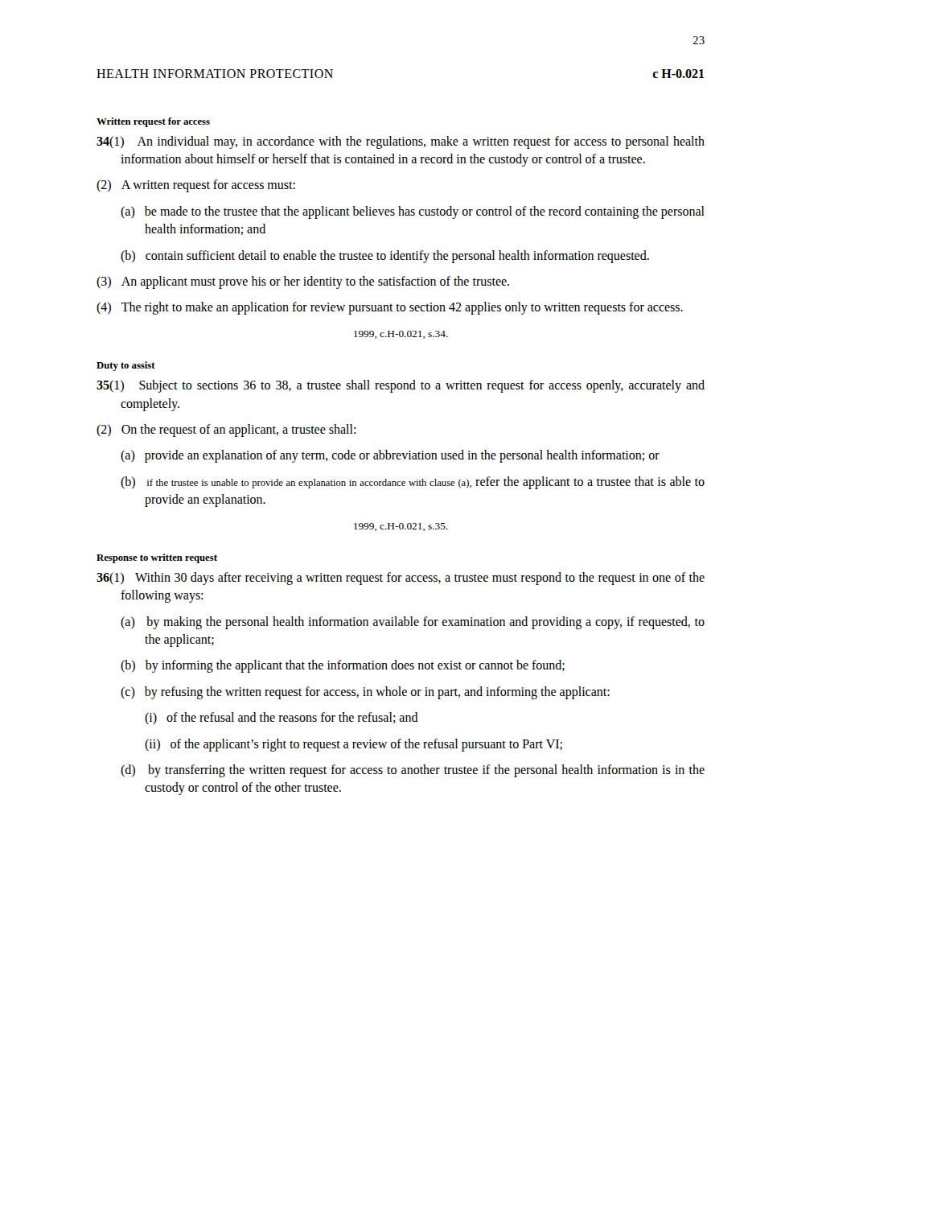23
HEALTH INFORMATION PROTECTION c H-0.021
Written request for access
34(1) An individual may, in accordance with the regulations, make a written request for access to personal health information about himself or herself that is contained in a record in the custody or control of a trustee.
(2) A written request for access must:
(a) be made to the trustee that the applicant believes has custody or control of the record containing the personal health information; and
(b) contain sufficient detail to enable the trustee to identify the personal health information requested.
(3) An applicant must prove his or her identity to the satisfaction of the trustee.
(4) The right to make an application for review pursuant to section 42 applies only to written requests for access.
1999, c.H-0.021, s.34.
Duty to assist
35(1) Subject to sections 36 to 38, a trustee shall respond to a written request for access openly, accurately and completely.
(2) On the request of an applicant, a trustee shall:
(a) provide an explanation of any term, code or abbreviation used in the personal health information; or
(b) if the trustee is unable to provide an explanation in accordance with clause (a), refer the applicant to a trustee that is able to provide an explanation.
1999, c.H-0.021, s.35.
Response to written request
36(1) Within 30 days after receiving a written request for access, a trustee must respond to the request in one of the following ways:
(a) by making the personal health information available for examination and providing a copy, if requested, to the applicant;
(b) by informing the applicant that the information does not exist or cannot be found;
(c) by refusing the written request for access, in whole or in part, and informing the applicant:
(i) of the refusal and the reasons for the refusal; and
(ii) of the applicant’s right to request a review of the refusal pursuant to Part VI;
(d) by transferring the written request for access to another trustee if the personal health information is in the custody or control of the other trustee.